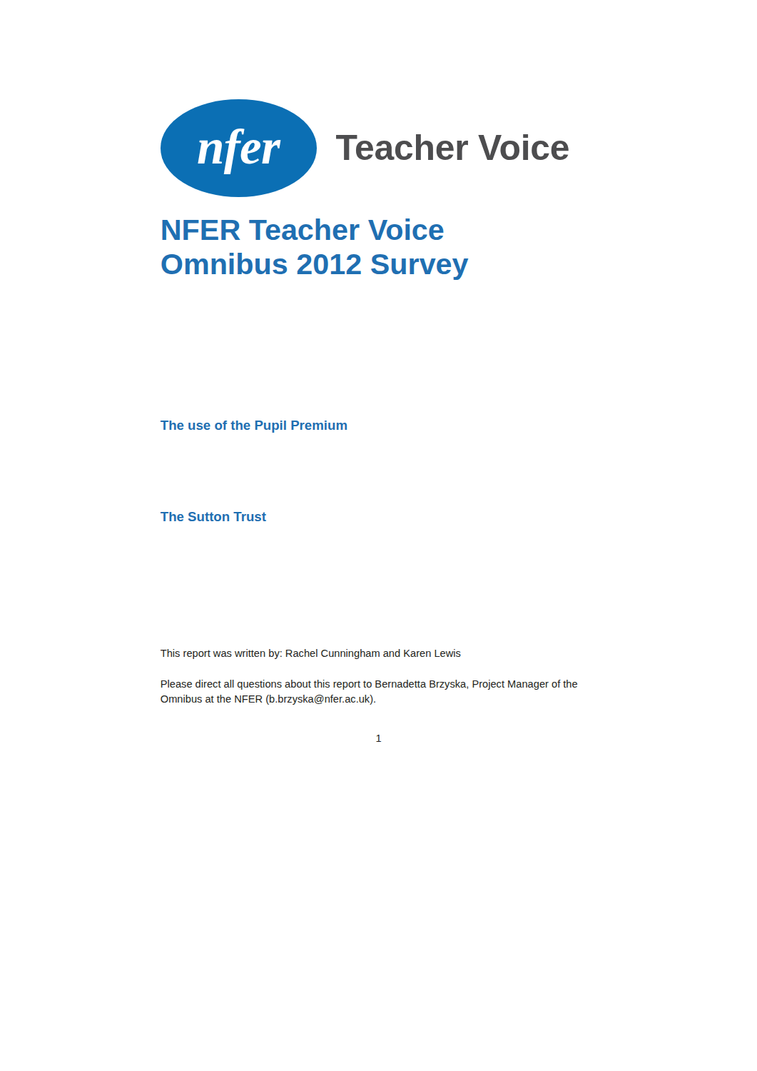nfer
Teacher Voice
NFER Teacher Voice Omnibus 2012 Survey
The use of the Pupil Premium
The Sutton Trust
This report was written by: Rachel Cunningham and Karen Lewis
Please direct all questions about this report to Bernadetta Brzyska, Project Manager of the Omnibus at the NFER (b.brzyska@nfer.ac.uk).
1